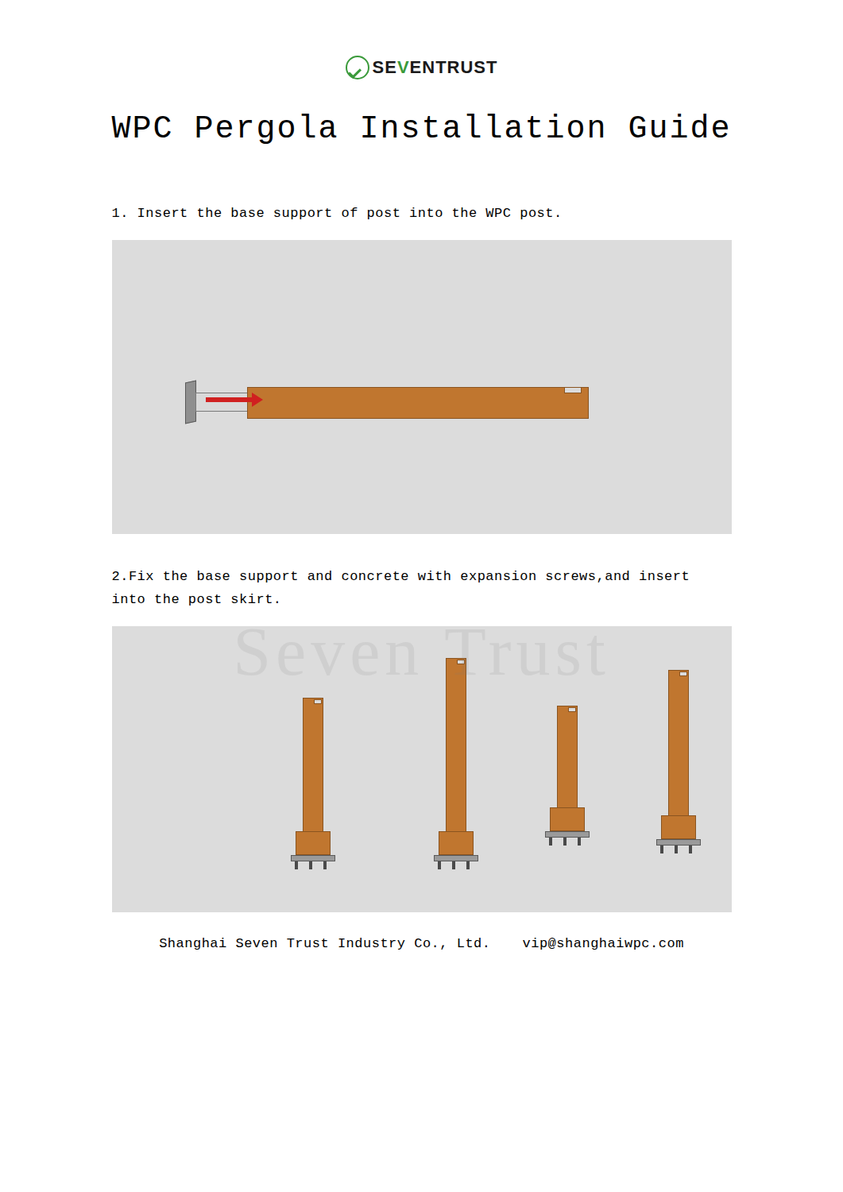SEVENTRUST
WPC Pergola Installation Guide
1. Insert the base support of post into the WPC post.
Seven Trust
2.Fix the base support and concrete with expansion screws,and insert into the post skirt.
Shanghai Seven Trust Industry Co., Ltd.vip@shanghaiwpc.com